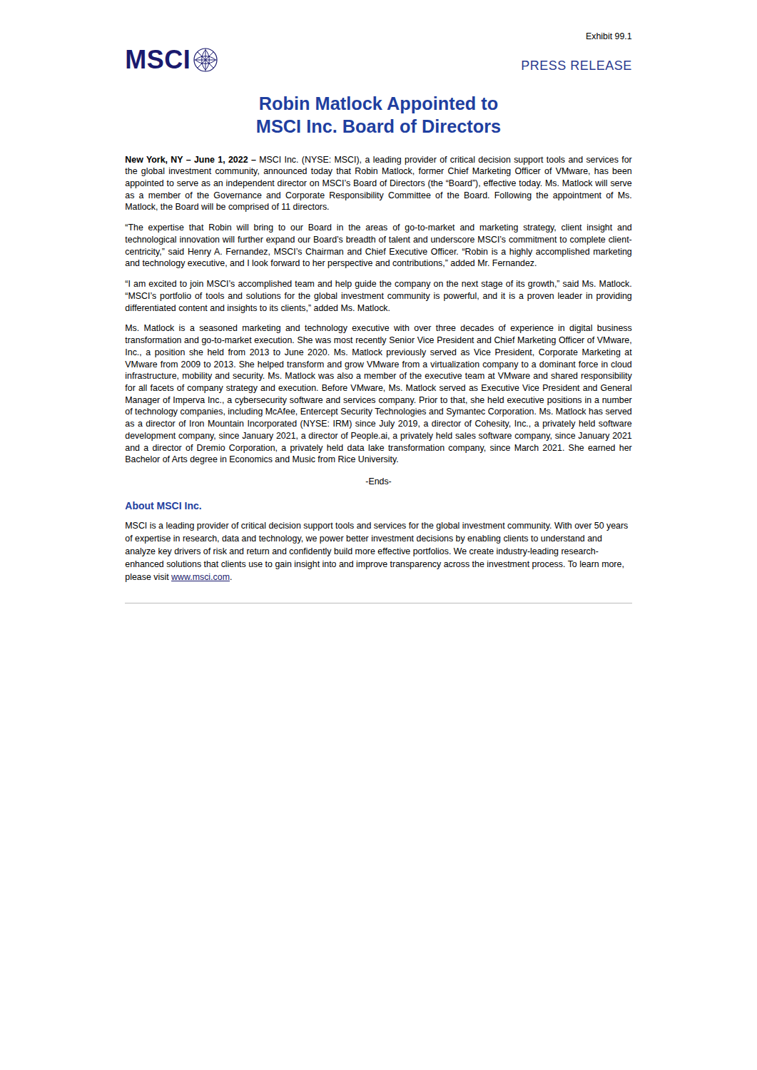Exhibit 99.1
MSCI
PRESS RELEASE
Robin Matlock Appointed to
MSCI Inc. Board of Directors
New York, NY – June 1, 2022 – MSCI Inc. (NYSE: MSCI), a leading provider of critical decision support tools and services for the global investment community, announced today that Robin Matlock, former Chief Marketing Officer of VMware, has been appointed to serve as an independent director on MSCI’s Board of Directors (the “Board”), effective today. Ms. Matlock will serve as a member of the Governance and Corporate Responsibility Committee of the Board. Following the appointment of Ms. Matlock, the Board will be comprised of 11 directors.
“The expertise that Robin will bring to our Board in the areas of go-to-market and marketing strategy, client insight and technological innovation will further expand our Board’s breadth of talent and underscore MSCI’s commitment to complete client-centricity,” said Henry A. Fernandez, MSCI’s Chairman and Chief Executive Officer. “Robin is a highly accomplished marketing and technology executive, and I look forward to her perspective and contributions,” added Mr. Fernandez.
“I am excited to join MSCI’s accomplished team and help guide the company on the next stage of its growth,” said Ms. Matlock. “MSCI’s portfolio of tools and solutions for the global investment community is powerful, and it is a proven leader in providing differentiated content and insights to its clients,” added Ms. Matlock.
Ms. Matlock is a seasoned marketing and technology executive with over three decades of experience in digital business transformation and go-to-market execution. She was most recently Senior Vice President and Chief Marketing Officer of VMware, Inc., a position she held from 2013 to June 2020. Ms. Matlock previously served as Vice President, Corporate Marketing at VMware from 2009 to 2013. She helped transform and grow VMware from a virtualization company to a dominant force in cloud infrastructure, mobility and security. Ms. Matlock was also a member of the executive team at VMware and shared responsibility for all facets of company strategy and execution. Before VMware, Ms. Matlock served as Executive Vice President and General Manager of Imperva Inc., a cybersecurity software and services company. Prior to that, she held executive positions in a number of technology companies, including McAfee, Entercept Security Technologies and Symantec Corporation. Ms. Matlock has served as a director of Iron Mountain Incorporated (NYSE: IRM) since July 2019, a director of Cohesity, Inc., a privately held software development company, since January 2021, a director of People.ai, a privately held sales software company, since January 2021 and a director of Dremio Corporation, a privately held data lake transformation company, since March 2021. She earned her Bachelor of Arts degree in Economics and Music from Rice University.
-Ends-
About MSCI Inc.
MSCI is a leading provider of critical decision support tools and services for the global investment community. With over 50 years of expertise in research, data and technology, we power better investment decisions by enabling clients to understand and analyze key drivers of risk and return and confidently build more effective portfolios. We create industry-leading research-enhanced solutions that clients use to gain insight into and improve transparency across the investment process. To learn more, please visit www.msci.com.